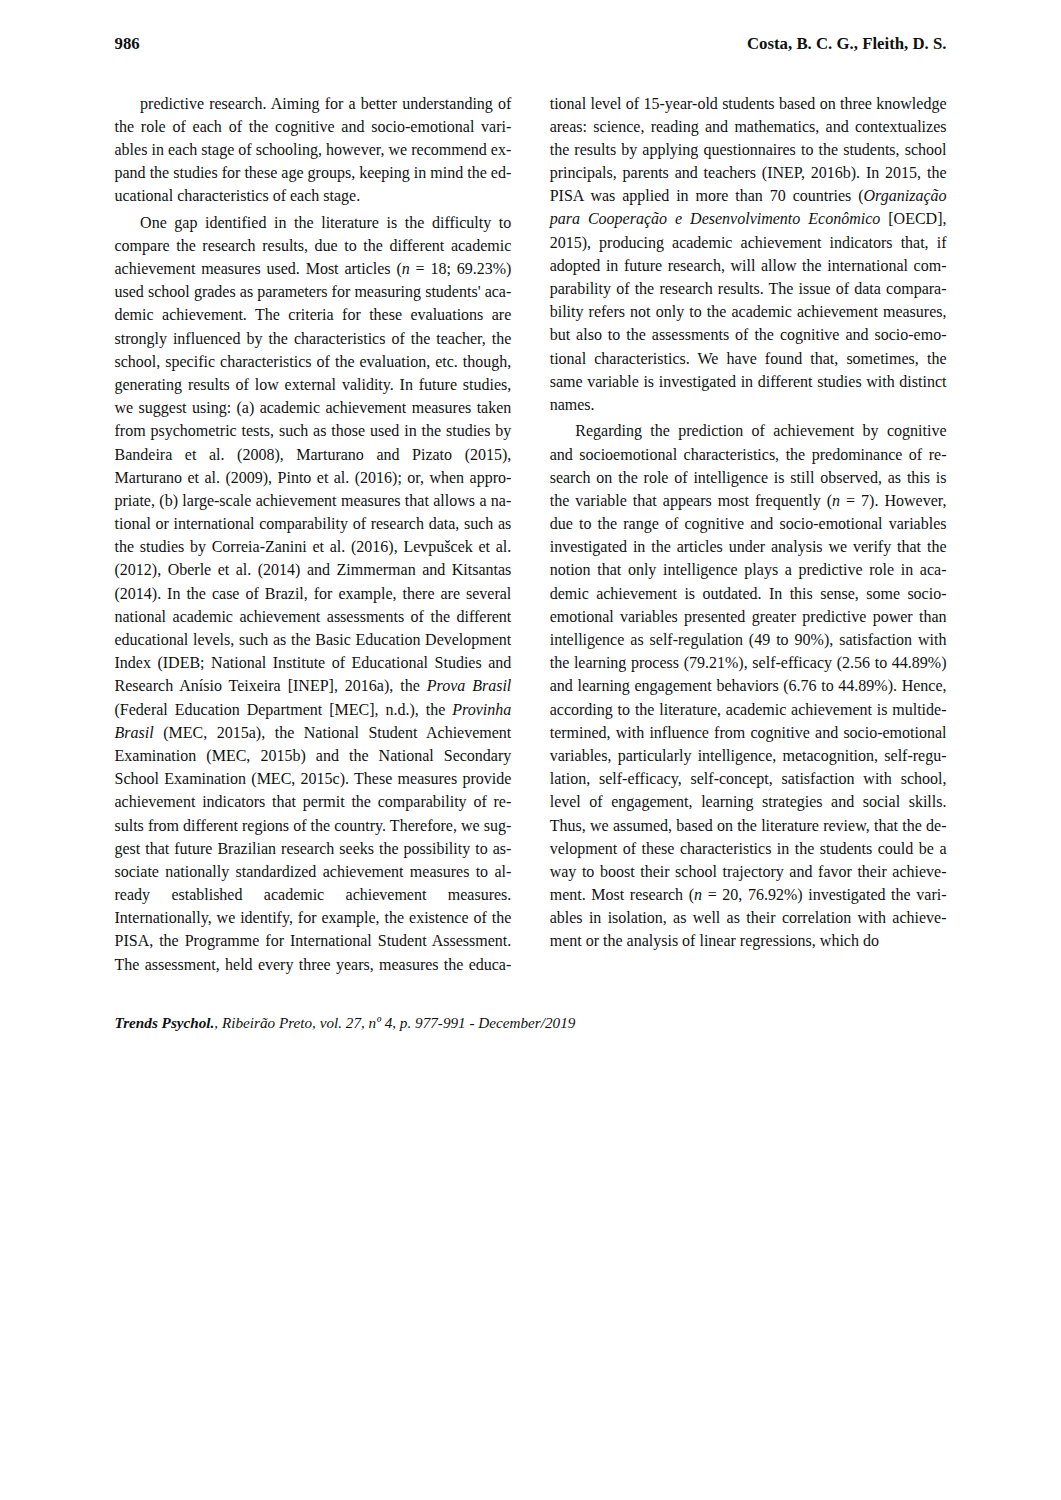986 Costa, B. C. G., Fleith, D. S.
predictive research. Aiming for a better understanding of the role of each of the cognitive and socio-emotional variables in each stage of schooling, however, we recommend expand the studies for these age groups, keeping in mind the educational characteristics of each stage.
One gap identified in the literature is the difficulty to compare the research results, due to the different academic achievement measures used. Most articles (n = 18; 69.23%) used school grades as parameters for measuring students' academic achievement. The criteria for these evaluations are strongly influenced by the characteristics of the teacher, the school, specific characteristics of the evaluation, etc. though, generating results of low external validity. In future studies, we suggest using: (a) academic achievement measures taken from psychometric tests, such as those used in the studies by Bandeira et al. (2008), Marturano and Pizato (2015), Marturano et al. (2009), Pinto et al. (2016); or, when appropriate, (b) large-scale achievement measures that allows a national or international comparability of research data, such as the studies by Correia-Zanini et al. (2016), Levpušcek et al. (2012), Oberle et al. (2014) and Zimmerman and Kitsantas (2014). In the case of Brazil, for example, there are several national academic achievement assessments of the different educational levels, such as the Basic Education Development Index (IDEB; National Institute of Educational Studies and Research Anísio Teixeira [INEP], 2016a), the Prova Brasil (Federal Education Department [MEC], n.d.), the Provinha Brasil (MEC, 2015a), the National Student Achievement Examination (MEC, 2015b) and the National Secondary School Examination (MEC, 2015c). These measures provide achievement indicators that permit the comparability of results from different regions of the country. Therefore, we suggest that future Brazilian research seeks the possibility to associate nationally standardized achievement measures to already established academic achievement measures. Internationally, we identify, for example, the existence of the PISA, the Programme for International Student Assessment. The assessment, held every three years, measures the educational level of 15-year-old students based on three knowledge areas: science, reading and mathematics, and contextualizes the results by applying questionnaires to the students, school principals, parents and teachers (INEP, 2016b). In 2015, the PISA was applied in more than 70 countries (Organização para Cooperação e Desenvolvimento Econômico [OECD], 2015), producing academic achievement indicators that, if adopted in future research, will allow the international comparability of the research results. The issue of data comparability refers not only to the academic achievement measures, but also to the assessments of the cognitive and socio-emotional characteristics. We have found that, sometimes, the same variable is investigated in different studies with distinct names.
Regarding the prediction of achievement by cognitive and socioemotional characteristics, the predominance of research on the role of intelligence is still observed, as this is the variable that appears most frequently (n = 7). However, due to the range of cognitive and socio-emotional variables investigated in the articles under analysis we verify that the notion that only intelligence plays a predictive role in academic achievement is outdated. In this sense, some socio-emotional variables presented greater predictive power than intelligence as self-regulation (49 to 90%), satisfaction with the learning process (79.21%), self-efficacy (2.56 to 44.89%) and learning engagement behaviors (6.76 to 44.89%). Hence, according to the literature, academic achievement is multidetermined, with influence from cognitive and socio-emotional variables, particularly intelligence, metacognition, self-regulation, self-efficacy, self-concept, satisfaction with school, level of engagement, learning strategies and social skills. Thus, we assumed, based on the literature review, that the development of these characteristics in the students could be a way to boost their school trajectory and favor their achievement. Most research (n = 20, 76.92%) investigated the variables in isolation, as well as their correlation with achievement or the analysis of linear regressions, which do
Trends Psychol., Ribeirão Preto, vol. 27, nº 4, p. 977-991 - December/2019